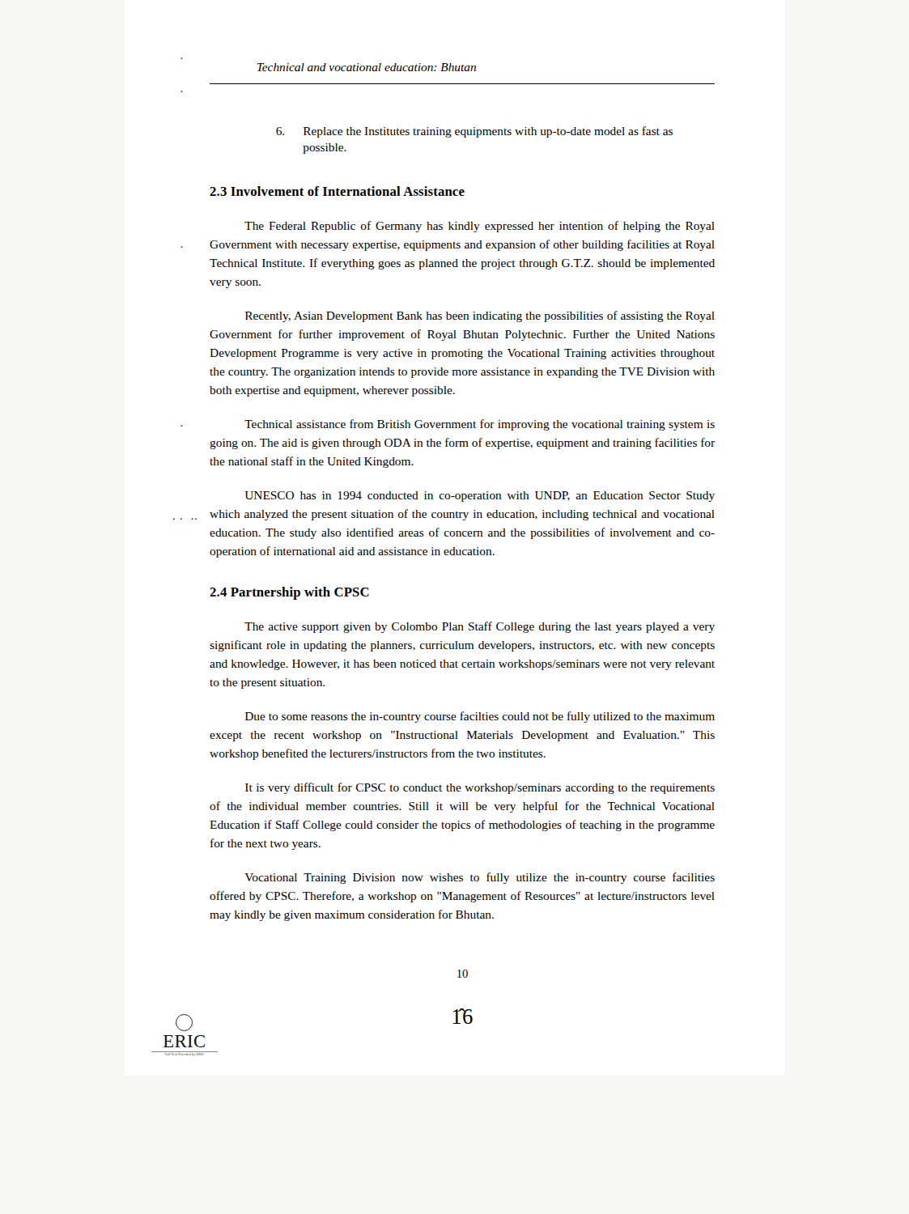.
Technical and vocational education: Bhutan
.
6. Replace the Institutes training equipments with up-to-date model as fast as possible.
2.3 Involvement of International Assistance
The Federal Republic of Germany has kindly expressed her intention of helping the Royal Government with necessary expertise, equipments and expansion of other building facilities at Royal Technical Institute. If everything goes as planned the project through G.T.Z. should be implemented very soon.
.
Recently, Asian Development Bank has been indicating the possibilities of assisting the Royal Government for further improvement of Royal Bhutan Polytechnic. Further the United Nations Development Programme is very active in promoting the Vocational Training activities throughout the country. The organization intends to provide more assistance in expanding the TVE Division with both expertise and equipment, wherever possible.
Technical assistance from British Government for improving the vocational training system is going on. The aid is given through ODA in the form of expertise, equipment and training facilities for the national staff in the United Kingdom.
UNESCO has in 1994 conducted in co-operation with UNDP, an Education Sector Study which analyzed the present situation of the country in education, including technical and vocational education. The study also identified areas of concern and the possibilities of involvement and co-operation of international aid and assistance in education.
.
2.4 Partnership with CPSC
The active support given by Colombo Plan Staff College during the last years played a very significant role in updating the planners, curriculum developers, instructors, etc. with new concepts and knowledge. However, it has been noticed that certain workshops/seminars were not very relevant to the present situation.
Due to some reasons the in-country course facilties could not be fully utilized to the maximum except the recent workshop on "Instructional Materials Development and Evaluation." This workshop benefited the lecturers/instructors from the two institutes.
It is very difficult for CPSC to conduct the workshop/seminars according to the requirements of the individual member countries. Still it will be very helpful for the Technical Vocational Education if Staff College could consider the topics of methodologies of teaching in the programme for the next two years.
. . ..
Vocational Training Division now wishes to fully utilize the in-country course facilities offered by CPSC. Therefore, a workshop on "Management of Resources" at lecture/instructors level may kindly be given maximum consideration for Bhutan.
10
1̂6
ERIC
Full Text Provided by ERIC